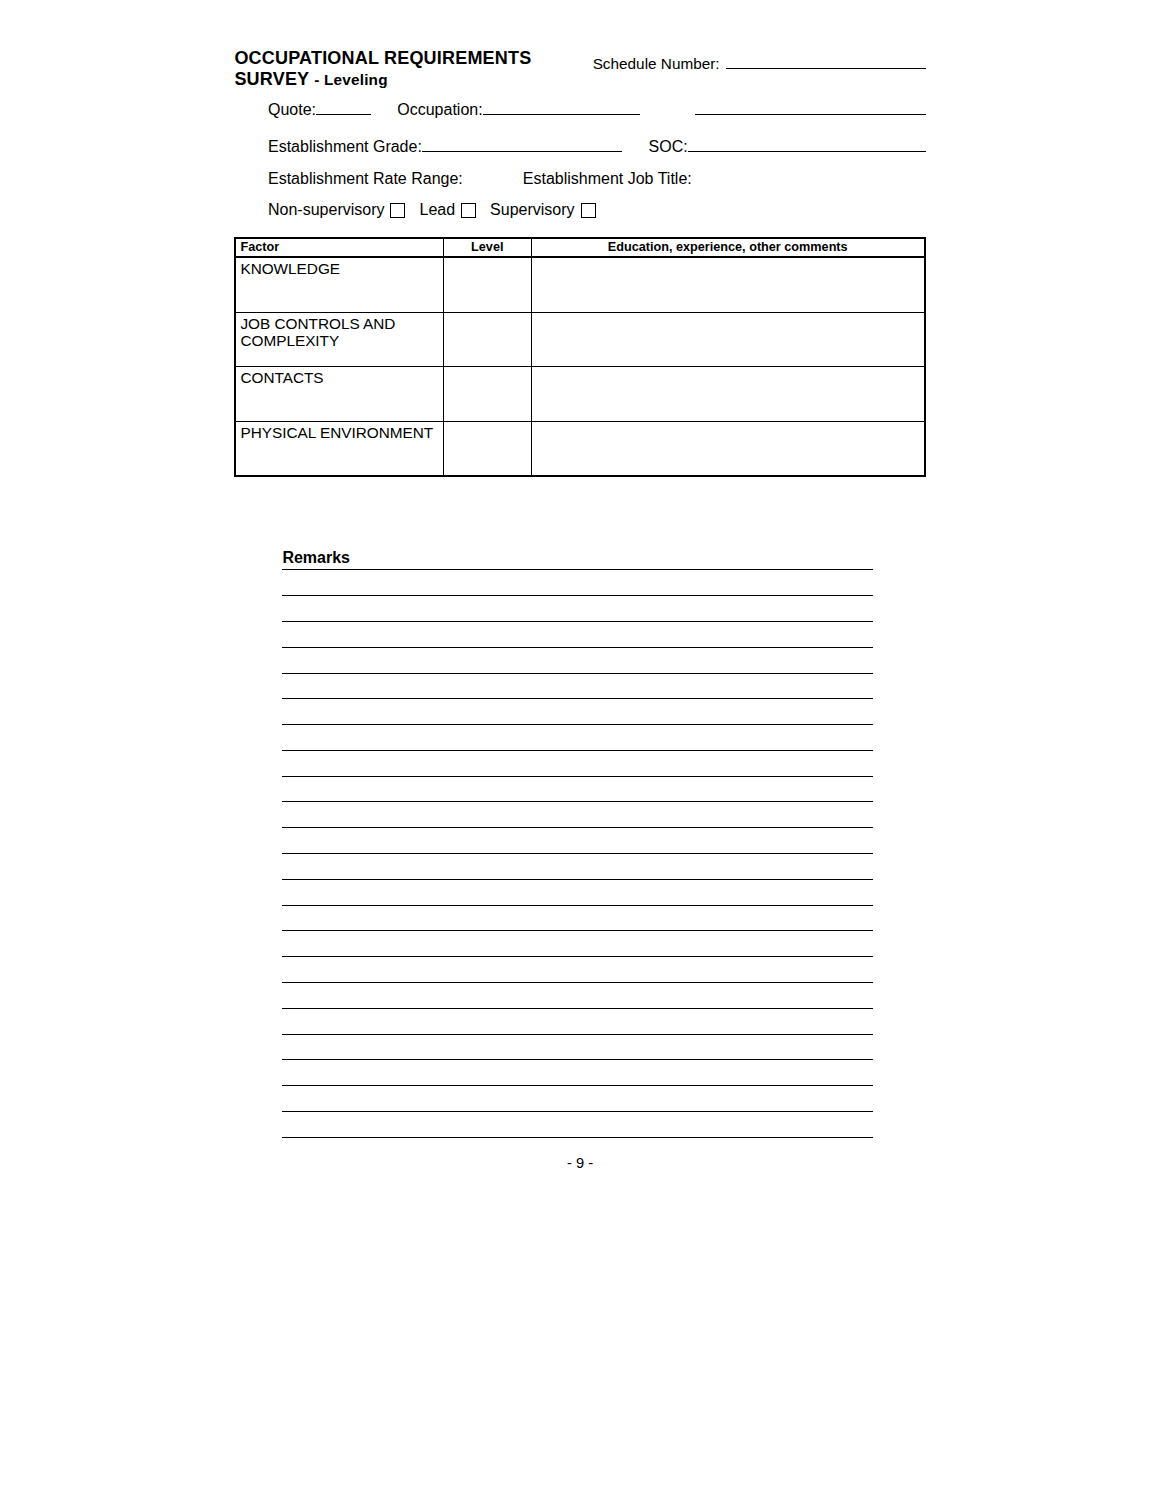OCCUPATIONAL REQUIREMENTS SURVEY - Leveling
Schedule Number:
Quote: Occupation:
Establishment Grade: SOC:
Establishment Rate Range: Establishment Job Title:
Non-supervisory Lead Supervisory
| Factor | Level | Education, experience, other comments |
| --- | --- | --- |
| KNOWLEDGE | | |
| JOB CONTROLS AND COMPLEXITY | | |
| CONTACTS | | |
| PHYSICAL ENVIRONMENT | | |
Remarks
- 9 -